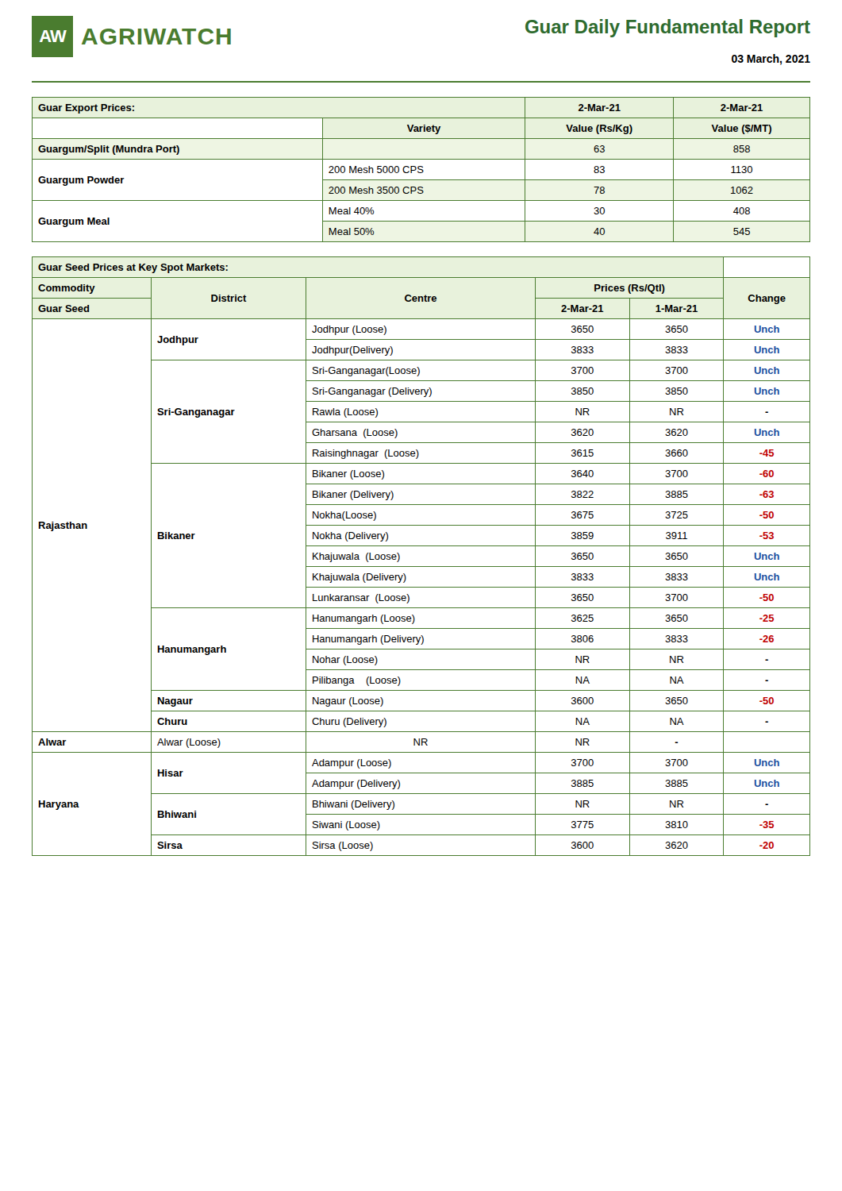AW
AGRIWATCH
Guar Daily Fundamental Report
03 March, 2021
| Guar Export Prices: | 2-Mar-21 | 2-Mar-21 |
| --- | --- | --- |
| | Variety | Value (Rs/Kg) | Value ($/MT) |
| Guargum/Split (Mundra Port) | | 63 | 858 |
| Guargum Powder | 200 Mesh 5000 CPS | 83 | 1130 |
| 200 Mesh 3500 CPS | 78 | 1062 |
| Guargum Meal | Meal 40% | 30 | 408 |
| Meal 50% | 40 | 545 |
| Guar Seed Prices at Key Spot Markets: |
| --- |
| Commodity | District | Centre | Prices (Rs/Qtl) | Change |
| Guar Seed | 2-Mar-21 | 1-Mar-21 |
| Rajasthan | Jodhpur | Jodhpur (Loose) | 3650 | 3650 | Unch |
| Jodhpur(Delivery) | 3833 | 3833 | Unch |
| Sri-Ganganagar | Sri-Ganganagar(Loose) | 3700 | 3700 | Unch |
| Sri-Ganganagar (Delivery) | 3850 | 3850 | Unch |
| Rawla (Loose) | NR | NR | - |
| Gharsana (Loose) | 3620 | 3620 | Unch |
| Raisinghnagar (Loose) | 3615 | 3660 | -45 |
| Bikaner | Bikaner (Loose) | 3640 | 3700 | -60 |
| Bikaner (Delivery) | 3822 | 3885 | -63 |
| Nokha(Loose) | 3675 | 3725 | -50 |
| Nokha (Delivery) | 3859 | 3911 | -53 |
| Khajuwala (Loose) | 3650 | 3650 | Unch |
| Khajuwala (Delivery) | 3833 | 3833 | Unch |
| Lunkaransar (Loose) | 3650 | 3700 | -50 |
| Hanumangarh | Hanumangarh (Loose) | 3625 | 3650 | -25 |
| Hanumangarh (Delivery) | 3806 | 3833 | -26 |
| Nohar (Loose) | NR | NR | - |
| Pilibanga (Loose) | NA | NA | - |
| Nagaur | Nagaur (Loose) | 3600 | 3650 | -50 |
| Churu | Churu (Delivery) | NA | NA | - |
| Alwar | Alwar (Loose) | NR | NR | - |
| Haryana | Hisar | Adampur (Loose) | 3700 | 3700 | Unch |
| Adampur (Delivery) | 3885 | 3885 | Unch |
| Bhiwani | Bhiwani (Delivery) | NR | NR | - |
| Siwani (Loose) | 3775 | 3810 | -35 |
| Sirsa | Sirsa (Loose) | 3600 | 3620 | -20 |